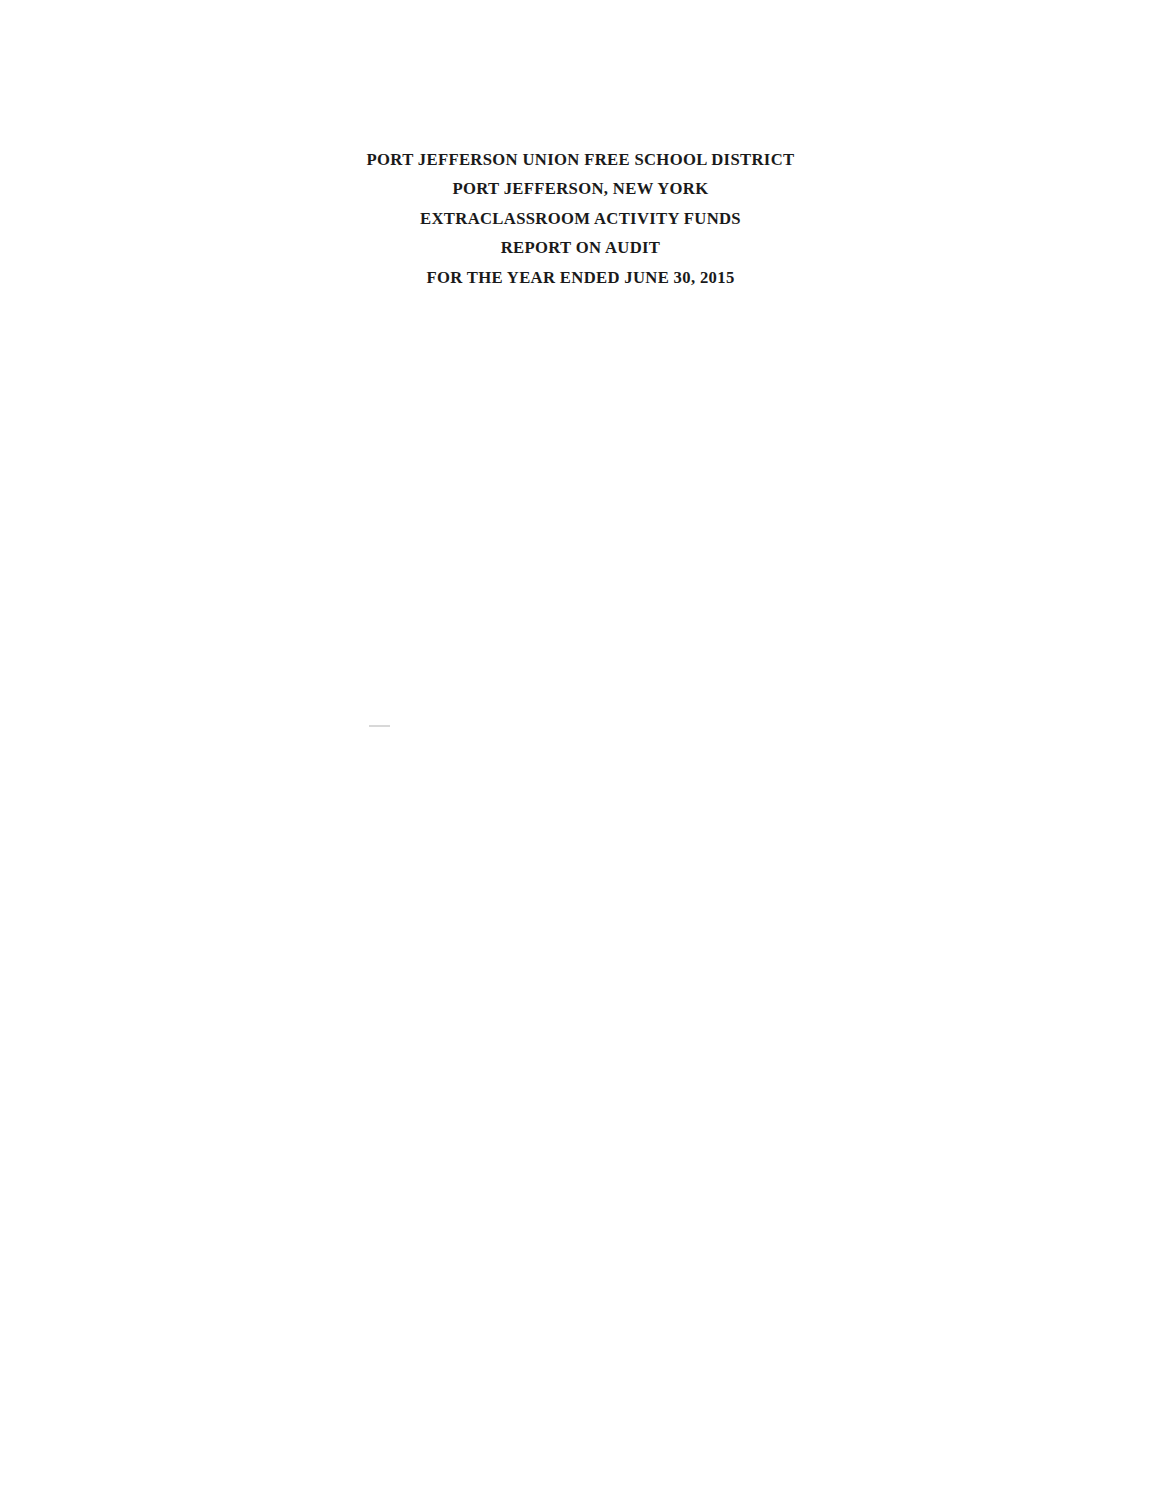Port Jefferson Union Free School District
Port Jefferson, New York
Extraclassroom Activity Funds
Report on Audit
For the Year Ended June 30, 2015